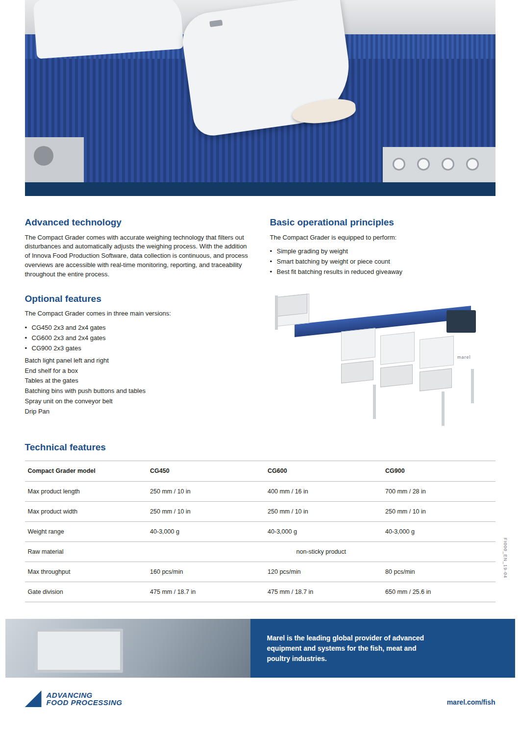Advanced technology
The Compact Grader comes with accurate weighing technology that filters out disturbances and automatically adjusts the weighing process. With the addition of Innova Food Production Software, data collection is continuous, and process overviews are accessible with real-time monitoring, reporting, and traceability throughout the entire process.
Optional features
The Compact Grader comes in three main versions:
CG450 2x3 and 2x4 gates
CG600 2x3 and 2x4 gates
CG900 2x3 gates
Batch light panel left and right
End shelf for a box
Tables at the gates
Batching bins with push buttons and tables
Spray unit on the conveyor belt
Drip Pan
Basic operational principles
The Compact Grader is equipped to perform:
Simple grading by weight
Smart batching by weight or piece count
Best fit batching results in reduced giveaway
marel
Technical features
| Compact Grader model | CG450 | CG600 | CG900 |
| --- | --- | --- | --- |
| Max product length | 250 mm / 10 in | 400 mm / 16 in | 700 mm / 28 in |
| Max product width | 250 mm / 10 in | 250 mm / 10 in | 250 mm / 10 in |
| Weight range | 40-3,000 g | 40-3,000 g | 40-3,000 g |
| Raw material | non-sticky product |
| Max throughput | 160 pcs/min | 120 pcs/min | 80 pcs/min |
| Gate division | 475 mm / 18.7 in | 475 mm / 18.7 in | 650 mm / 25.6 in |
FI000_EN_19-04
Marel is the leading global provider of advanced
equipment and systems for the fish, meat and
poultry industries.
ADVANCING
FOOD PROCESSING
marel.com/fish